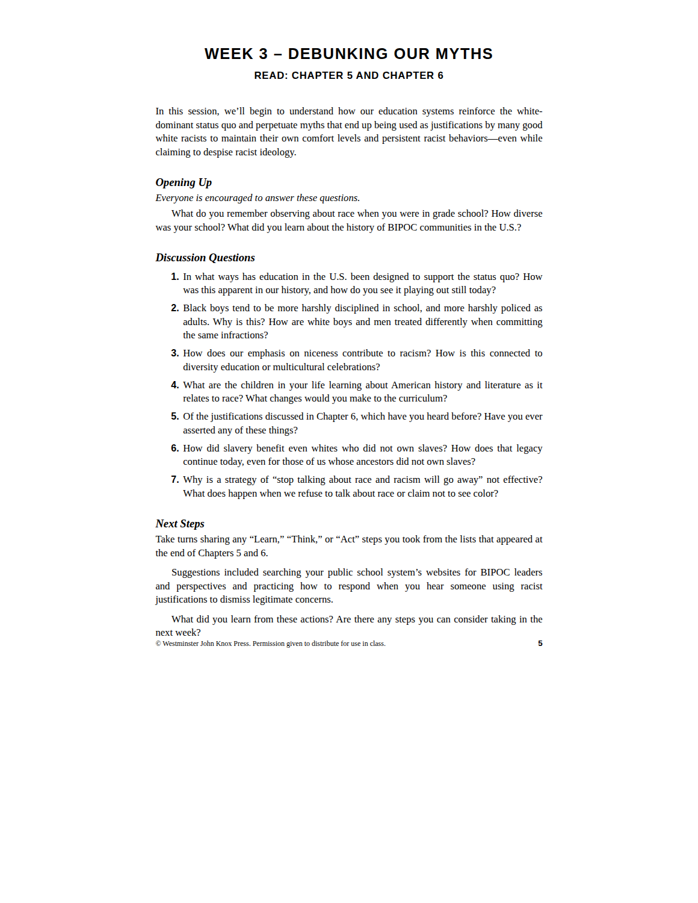Week 3 – Debunking Our Myths
Read: Chapter 5 and Chapter 6
In this session, we’ll begin to understand how our education systems reinforce the white-dominant status quo and perpetuate myths that end up being used as justifications by many good white racists to maintain their own comfort levels and persistent racist behaviors—even while claiming to despise racist ideology.
Opening Up
Everyone is encouraged to answer these questions.
What do you remember observing about race when you were in grade school? How diverse was your school? What did you learn about the history of BIPOC communities in the U.S.?
Discussion Questions
In what ways has education in the U.S. been designed to support the status quo? How was this apparent in our history, and how do you see it playing out still today?
Black boys tend to be more harshly disciplined in school, and more harshly policed as adults. Why is this? How are white boys and men treated differently when committing the same infractions?
How does our emphasis on niceness contribute to racism? How is this connected to diversity education or multicultural celebrations?
What are the children in your life learning about American history and literature as it relates to race? What changes would you make to the curriculum?
Of the justifications discussed in Chapter 6, which have you heard before? Have you ever asserted any of these things?
How did slavery benefit even whites who did not own slaves? How does that legacy continue today, even for those of us whose ancestors did not own slaves?
Why is a strategy of “stop talking about race and racism will go away” not effective? What does happen when we refuse to talk about race or claim not to see color?
Next Steps
Take turns sharing any “Learn,” “Think,” or “Act” steps you took from the lists that appeared at the end of Chapters 5 and 6.
Suggestions included searching your public school system’s websites for BIPOC leaders and perspectives and practicing how to respond when you hear someone using racist justifications to dismiss legitimate concerns.
What did you learn from these actions? Are there any steps you can consider taking in the next week?
© Westminster John Knox Press. Permission given to distribute for use in class. 5